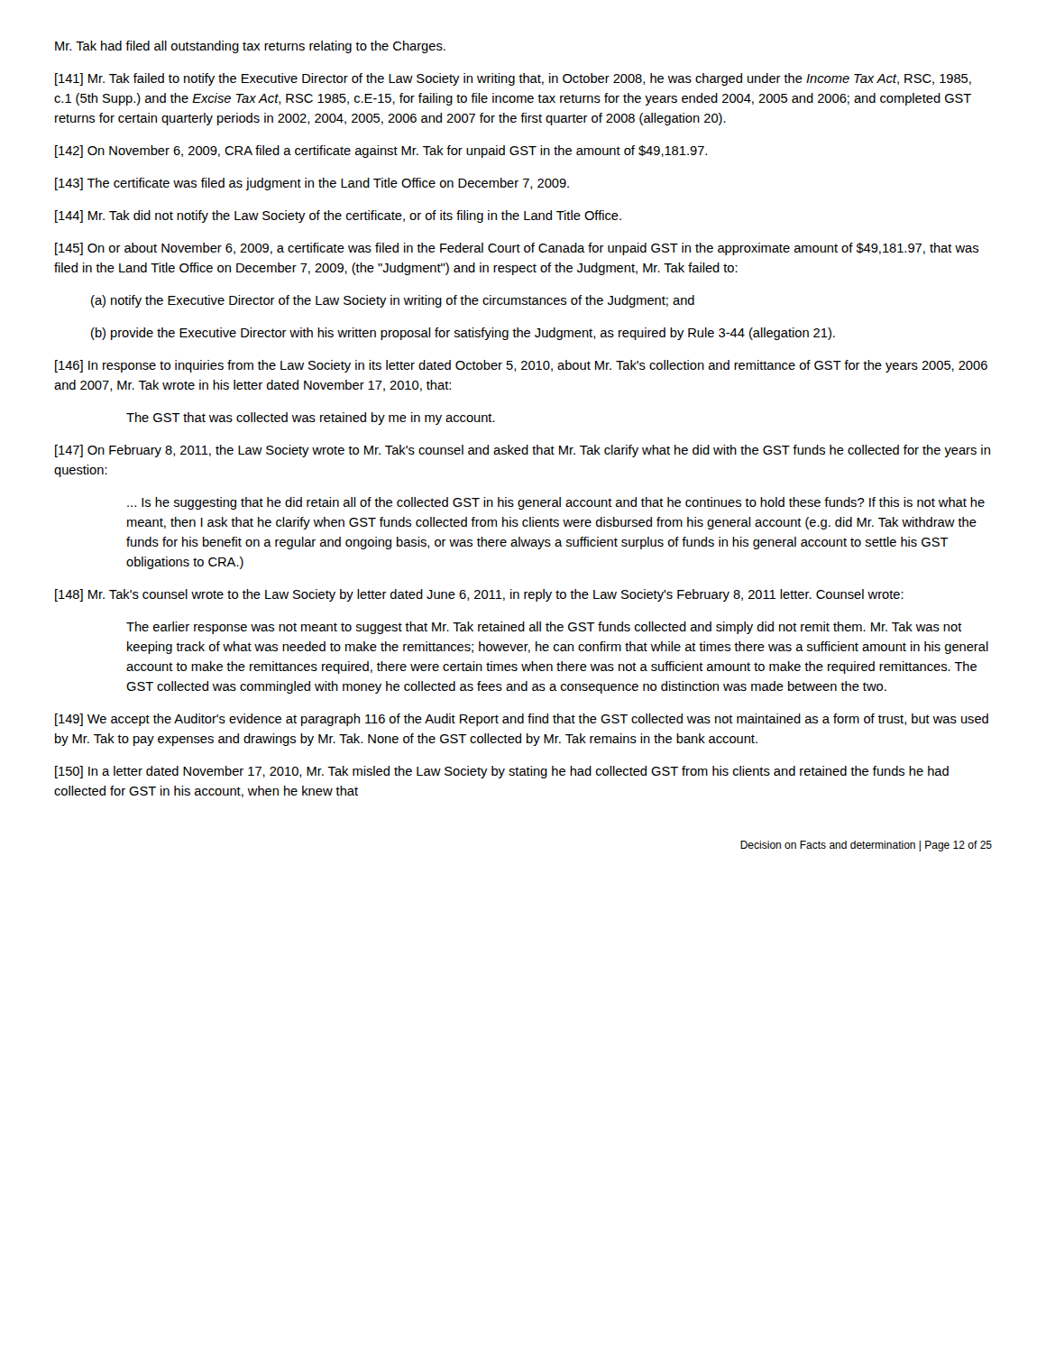Mr. Tak had filed all outstanding tax returns relating to the Charges.
[141] Mr. Tak failed to notify the Executive Director of the Law Society in writing that, in October 2008, he was charged under the Income Tax Act, RSC, 1985, c.1 (5th Supp.) and the Excise Tax Act, RSC 1985, c.E-15, for failing to file income tax returns for the years ended 2004, 2005 and 2006; and completed GST returns for certain quarterly periods in 2002, 2004, 2005, 2006 and 2007 for the first quarter of 2008 (allegation 20).
[142] On November 6, 2009, CRA filed a certificate against Mr. Tak for unpaid GST in the amount of $49,181.97.
[143] The certificate was filed as judgment in the Land Title Office on December 7, 2009.
[144] Mr. Tak did not notify the Law Society of the certificate, or of its filing in the Land Title Office.
[145] On or about November 6, 2009, a certificate was filed in the Federal Court of Canada for unpaid GST in the approximate amount of $49,181.97, that was filed in the Land Title Office on December 7, 2009, (the "Judgment") and in respect of the Judgment, Mr. Tak failed to:
(a) notify the Executive Director of the Law Society in writing of the circumstances of the Judgment; and
(b) provide the Executive Director with his written proposal for satisfying the Judgment, as required by Rule 3-44 (allegation 21).
[146] In response to inquiries from the Law Society in its letter dated October 5, 2010, about Mr. Tak's collection and remittance of GST for the years 2005, 2006 and 2007, Mr. Tak wrote in his letter dated November 17, 2010, that:
The GST that was collected was retained by me in my account.
[147] On February 8, 2011, the Law Society wrote to Mr. Tak's counsel and asked that Mr. Tak clarify what he did with the GST funds he collected for the years in question:
... Is he suggesting that he did retain all of the collected GST in his general account and that he continues to hold these funds? If this is not what he meant, then I ask that he clarify when GST funds collected from his clients were disbursed from his general account (e.g. did Mr. Tak withdraw the funds for his benefit on a regular and ongoing basis, or was there always a sufficient surplus of funds in his general account to settle his GST obligations to CRA.)
[148] Mr. Tak's counsel wrote to the Law Society by letter dated June 6, 2011, in reply to the Law Society's February 8, 2011 letter. Counsel wrote:
The earlier response was not meant to suggest that Mr. Tak retained all the GST funds collected and simply did not remit them. Mr. Tak was not keeping track of what was needed to make the remittances; however, he can confirm that while at times there was a sufficient amount in his general account to make the remittances required, there were certain times when there was not a sufficient amount to make the required remittances. The GST collected was commingled with money he collected as fees and as a consequence no distinction was made between the two.
[149] We accept the Auditor's evidence at paragraph 116 of the Audit Report and find that the GST collected was not maintained as a form of trust, but was used by Mr. Tak to pay expenses and drawings by Mr. Tak. None of the GST collected by Mr. Tak remains in the bank account.
[150] In a letter dated November 17, 2010, Mr. Tak misled the Law Society by stating he had collected GST from his clients and retained the funds he had collected for GST in his account, when he knew that
Decision on Facts and determination | Page 12 of 25